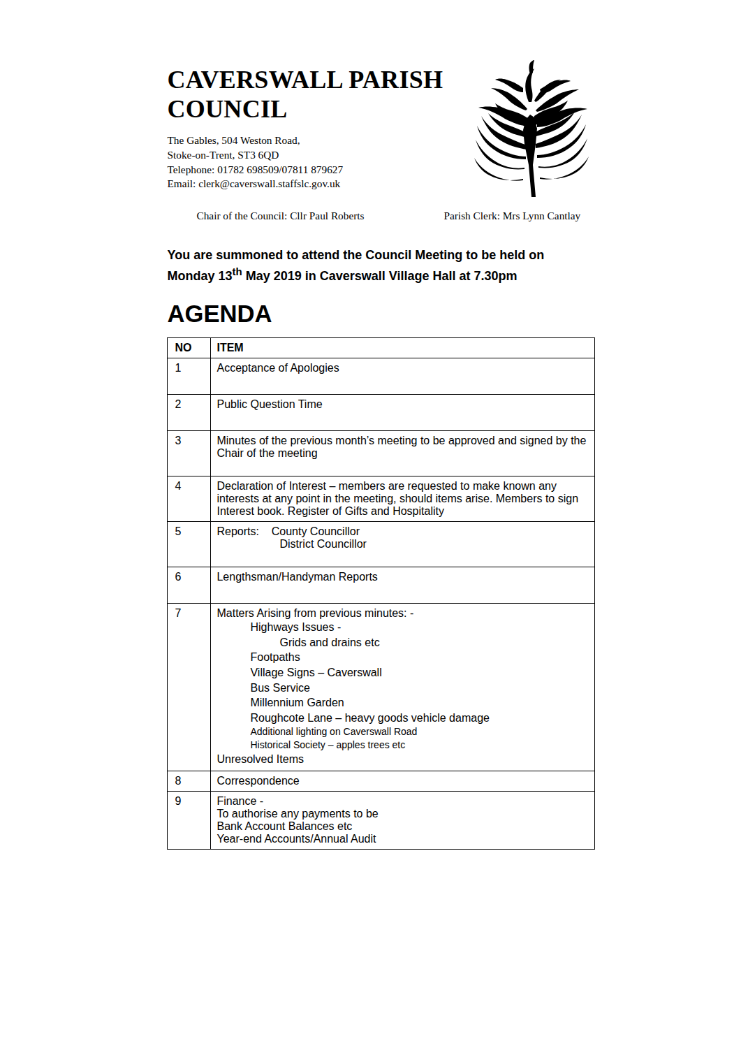CAVERSWALL PARISH
COUNCIL
The Gables, 504 Weston Road,
Stoke-on-Trent, ST3 6QD
Telephone: 01782 698509/07811 879627
Email: clerk@caverswall.staffslc.gov.uk
Chair of the Council: Cllr Paul Roberts Parish Clerk: Mrs Lynn Cantlay
You are summoned to attend the Council Meeting to be held on
Monday 13th May 2019 in Caverswall Village Hall at 7.30pm
AGENDA
| NO | ITEM |
| --- | --- |
| 1 | Acceptance of Apologies |
| 2 | Public Question Time |
| 3 | Minutes of the previous month’s meeting to be approved and signed by the Chair of the meeting |
| 4 | Declaration of Interest – members are requested to make known any interests at any point in the meeting, should items arise. Members to sign Interest book. Register of Gifts and Hospitality |
| 5 | Reports: County Councillor District Councillor |
| 6 | Lengthsman/Handyman Reports |
| 7 | Matters Arising from previous minutes: - Highways Issues - Grids and drains etc Footpaths Village Signs – Caverswall Bus Service Millennium Garden Roughcote Lane – heavy goods vehicle damage Additional lighting on Caverswall Road Historical Society – apples trees etc Unresolved Items |
| 8 | Correspondence |
| 9 | Finance - To authorise any payments to be Bank Account Balances etc Year-end Accounts/Annual Audit |